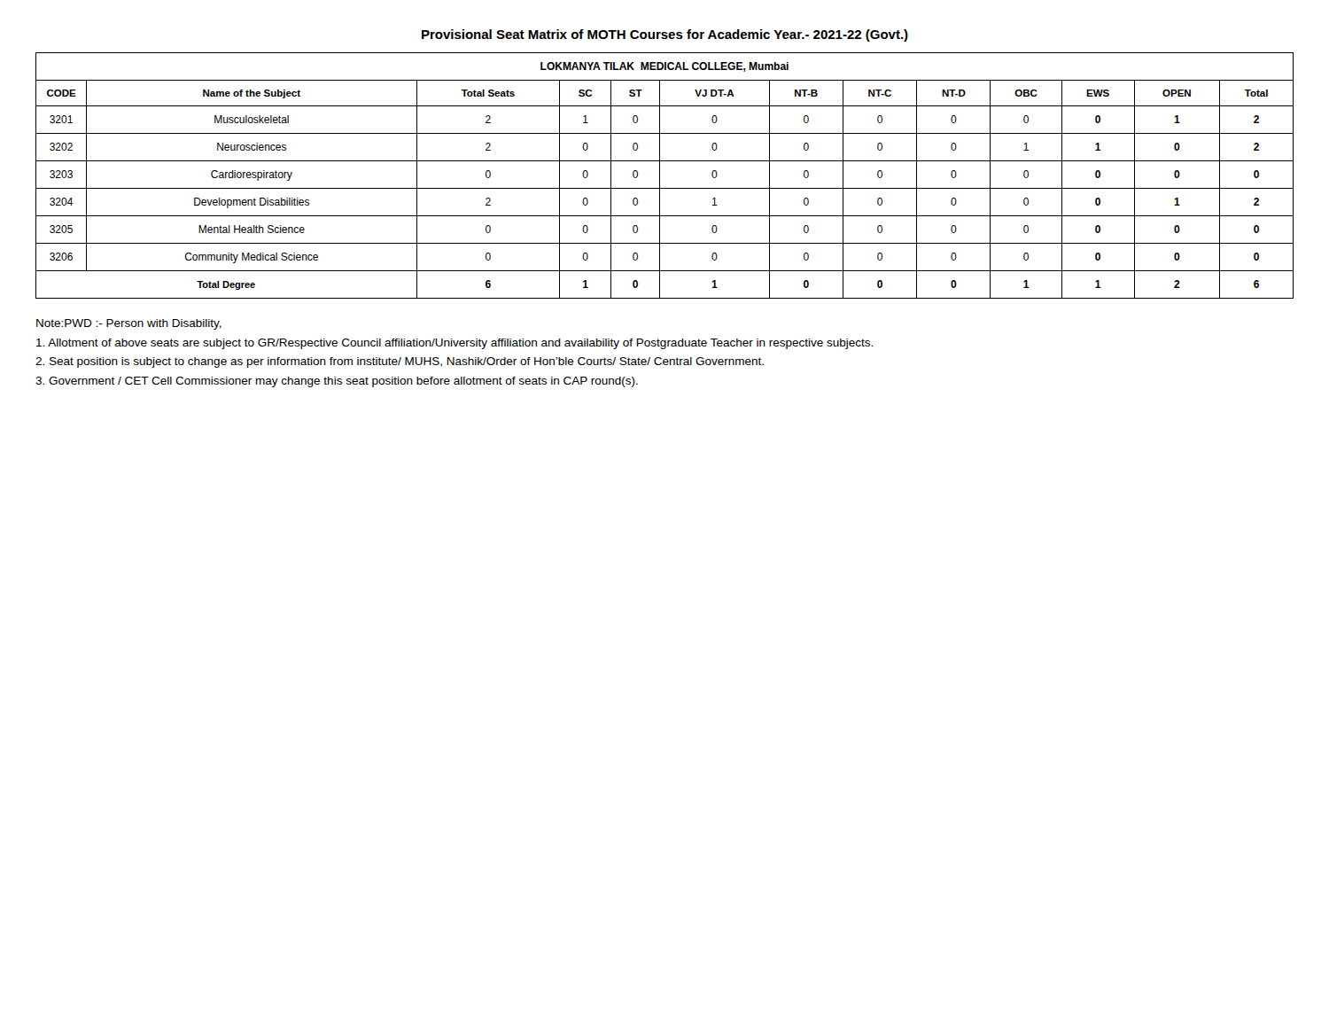Provisional Seat Matrix of MOTH Courses for Academic Year.- 2021-22 (Govt.)
LOKMANYA TILAK MEDICAL COLLEGE, Mumbai
| CODE | Name of the Subject | Total Seats | SC | ST | VJ DT-A | NT-B | NT-C | NT-D | OBC | EWS | OPEN | Total |
| --- | --- | --- | --- | --- | --- | --- | --- | --- | --- | --- | --- | --- |
| 3201 | Musculoskeletal | 2 | 1 | 0 | 0 | 0 | 0 | 0 | 0 | 0 | 1 | 2 |
| 3202 | Neurosciences | 2 | 0 | 0 | 0 | 0 | 0 | 0 | 1 | 1 | 0 | 2 |
| 3203 | Cardiorespiratory | 0 | 0 | 0 | 0 | 0 | 0 | 0 | 0 | 0 | 0 | 0 |
| 3204 | Development Disabilities | 2 | 0 | 0 | 1 | 0 | 0 | 0 | 0 | 0 | 1 | 2 |
| 3205 | Mental Health Science | 0 | 0 | 0 | 0 | 0 | 0 | 0 | 0 | 0 | 0 | 0 |
| 3206 | Community Medical Science | 0 | 0 | 0 | 0 | 0 | 0 | 0 | 0 | 0 | 0 | 0 |
| Total Degree | 6 | 1 | 0 | 1 | 0 | 0 | 0 | 1 | 1 | 2 | 6 |
Note:PWD :- Person with Disability,
1. Allotment of above seats are subject to GR/Respective Council affiliation/University affiliation and availability of Postgraduate Teacher in respective subjects.
2. Seat position is subject to change as per information from institute/ MUHS, Nashik/Order of Hon’ble Courts/ State/ Central Government.
3. Government / CET Cell Commissioner may change this seat position before allotment of seats in CAP round(s).